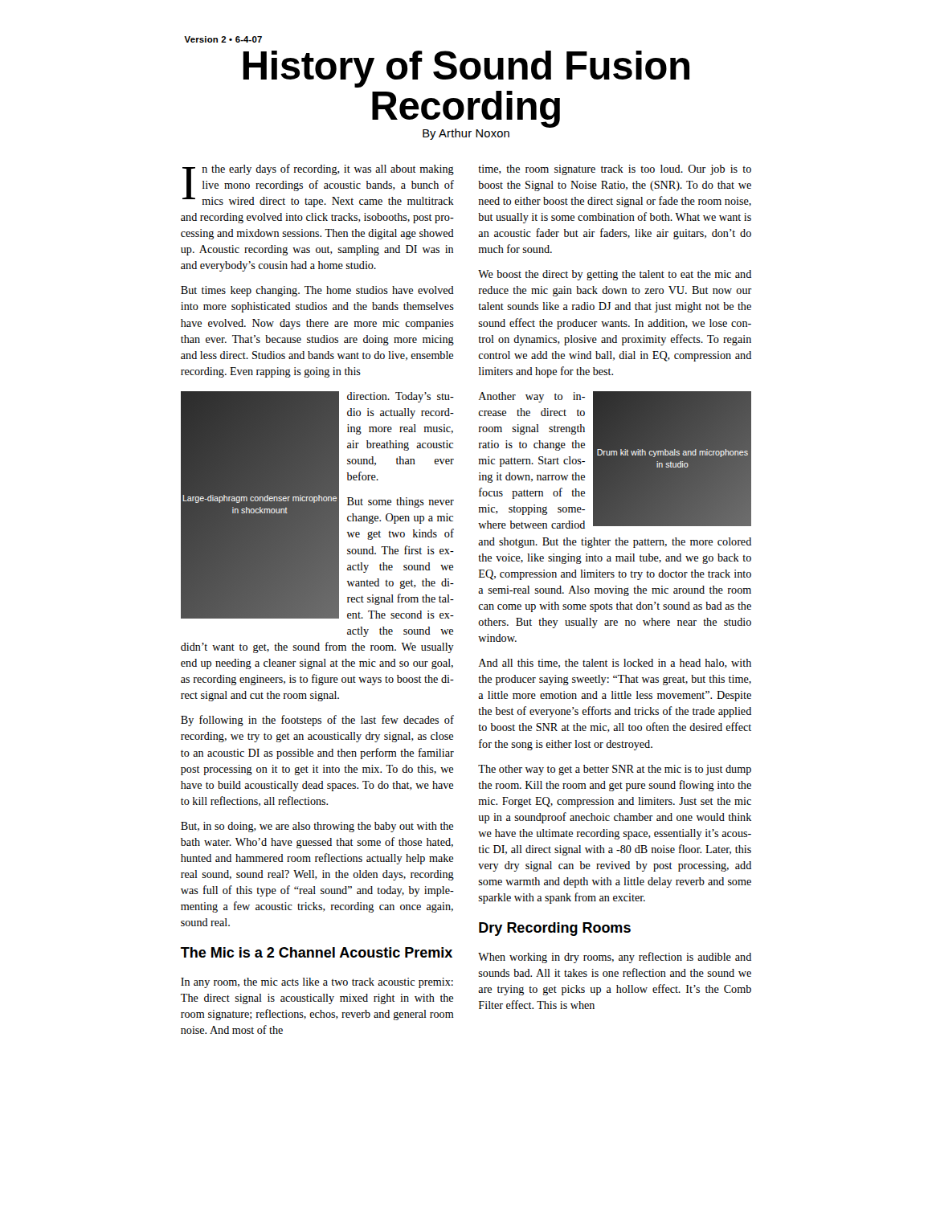Version 2 • 6-4-07
History of Sound Fusion Recording
By Arthur Noxon
In the early days of recording, it was all about making live mono recordings of acoustic bands, a bunch of mics wired direct to tape. Next came the multitrack and recording evolved into click tracks, isobooths, post processing and mixdown sessions. Then the digital age showed up. Acoustic recording was out, sampling and DI was in and everybody’s cousin had a home studio.
But times keep changing. The home studios have evolved into more sophisticated studios and the bands themselves have evolved. Now days there are more mic companies than ever. That’s because studios are doing more micing and less direct. Studios and bands want to do live, ensemble recording. Even rapping is going in this
Large-diaphragm condenser microphone in shockmount
direction. Today’s studio is actually recording more real music, air breathing acoustic sound, than ever before.
But some things never change. Open up a mic we get two kinds of sound. The first is exactly the sound we wanted to get, the direct signal from the talent. The second is exactly the sound we didn’t want to get, the sound from the room. We usually end up needing a cleaner signal at the mic and so our goal, as recording engineers, is to figure out ways to boost the direct signal and cut the room signal.
By following in the footsteps of the last few decades of recording, we try to get an acoustically dry signal, as close to an acoustic DI as possible and then perform the familiar post processing on it to get it into the mix. To do this, we have to build acoustically dead spaces. To do that, we have to kill reflections, all reflections.
But, in so doing, we are also throwing the baby out with the bath water. Who’d have guessed that some of those hated, hunted and hammered room reflections actually help make real sound, sound real? Well, in the olden days, recording was full of this type of “real sound” and today, by implementing a few acoustic tricks, recording can once again, sound real.
The Mic is a 2 Channel Acoustic Premix
In any room, the mic acts like a two track acoustic premix: The direct signal is acoustically mixed right in with the room signature; reflections, echos, reverb and general room noise. And most of the
time, the room signature track is too loud. Our job is to boost the Signal to Noise Ratio, the (SNR). To do that we need to either boost the direct signal or fade the room noise, but usually it is some combination of both. What we want is an acoustic fader but air faders, like air guitars, don’t do much for sound.
We boost the direct by getting the talent to eat the mic and reduce the mic gain back down to zero VU. But now our talent sounds like a radio DJ and that just might not be the sound effect the producer wants. In addition, we lose control on dynamics, plosive and proximity effects. To regain control we add the wind ball, dial in EQ, compression and limiters and hope for the best.
Drum kit with cymbals and microphones in studio
Another way to increase the direct to room signal strength ratio is to change the mic pattern. Start closing it down, narrow the focus pattern of the mic, stopping somewhere between cardiod and shotgun. But the tighter the pattern, the more colored the voice, like singing into a mail tube, and we go back to EQ, compression and limiters to try to doctor the track into a semi-real sound. Also moving the mic around the room can come up with some spots that don’t sound as bad as the others. But they usually are no where near the studio window.
And all this time, the talent is locked in a head halo, with the producer saying sweetly: “That was great, but this time, a little more emotion and a little less movement”. Despite the best of everyone’s efforts and tricks of the trade applied to boost the SNR at the mic, all too often the desired effect for the song is either lost or destroyed.
The other way to get a better SNR at the mic is to just dump the room. Kill the room and get pure sound flowing into the mic. Forget EQ, compression and limiters. Just set the mic up in a soundproof anechoic chamber and one would think we have the ultimate recording space, essentially it’s acoustic DI, all direct signal with a -80 dB noise floor. Later, this very dry signal can be revived by post processing, add some warmth and depth with a little delay reverb and some sparkle with a spank from an exciter.
Dry Recording Rooms
When working in dry rooms, any reflection is audible and sounds bad. All it takes is one reflection and the sound we are trying to get picks up a hollow effect. It’s the Comb Filter effect. This is when